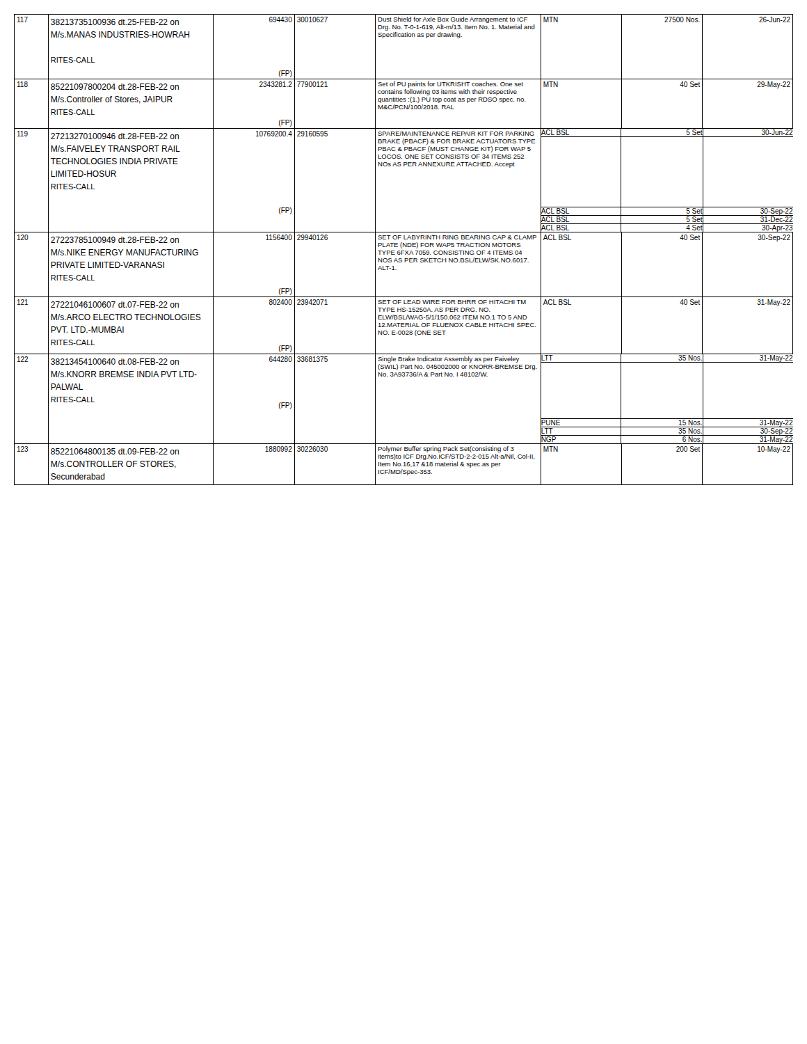| 117 | 38213735100936 dt.25-FEB-22 on M/s.MANAS INDUSTRIES-HOWRAH RITES-CALL | 694430 (FP) | 30010627 | Dust Shield for Axle Box Guide Arrangement to ICF Drg. No. T-0-1-619, Alt-m/13. Item No. 1. Material and Specification as per drawing. | MTN | 27500 Nos. | 26-Jun-22 |
| 118 | 85221097800204 dt.28-FEB-22 on M/s.Controller of Stores, JAIPUR RITES-CALL | 2343281.2 (FP) | 77900121 | Set of PU paints for UTKRISHT coaches. One set contains following 03 items with their respective quantities :(1.) PU top coat as per RDSO spec. no. M&C/PCN/100/2018. RAL | MTN | 40 Set | 29-May-22 |
| 119 | 27213270100946 dt.28-FEB-22 on M/s.FAIVELEY TRANSPORT RAIL TECHNOLOGIES INDIA PRIVATE LIMITED-HOSUR RITES-CALL | 10769200.4 (FP) | 29160595 | SPARE/MAINTENANCE REPAIR KIT FOR PARKING BRAKE (PBACF) & FOR BRAKE ACTUATORS TYPE PBAC & PBACF (MUST CHANGE KIT) FOR WAP 5 LOCOS. ONE SET CONSISTS OF 34 ITEMS 252 NOs AS PER ANNEXURE ATTACHED. Accept | / ACL BSL / 5 Set / 30-Jun-22 / / ACL BSL / 5 Set / 30-Sep-22 / / ACL BSL / 5 Set / 31-Dec-22 / / ACL BSL / 4 Set / 30-Apr-23 / |
| 120 | 27223785100949 dt.28-FEB-22 on M/s.NIKE ENERGY MANUFACTURING PRIVATE LIMITED-VARANASI RITES-CALL | 1156400 (FP) | 29940126 | SET OF LABYRINTH RING BEARING CAP & CLAMP PLATE (NDE) FOR WAP5 TRACTION MOTORS TYPE 6FXA 7059. CONSISTING OF 4 ITEMS 04 NOS AS PER SKETCH NO.BSL/ELW/SK.NO.6017. ALT-1. | ACL BSL | 40 Set | 30-Sep-22 |
| 121 | 27221046100607 dt.07-FEB-22 on M/s.ARCO ELECTRO TECHNOLOGIES PVT. LTD.-MUMBAI RITES-CALL | 802400 (FP) | 23942071 | SET OF LEAD WIRE FOR BHRR OF HITACHI TM TYPE HS-15250A. AS PER DRG. NO. ELW/BSL/WAG-5/1/150.062 ITEM NO.1 TO 5 AND 12.MATERIAL OF FLUENOX CABLE HITACHI SPEC. NO. E-0028 (ONE SET | ACL BSL | 40 Set | 31-May-22 |
| 122 | 38213454100640 dt.08-FEB-22 on M/s.KNORR BREMSE INDIA PVT LTD-PALWAL RITES-CALL | 644280 (FP) | 33681375 | Single Brake Indicator Assembly as per Faiveley (SWIL) Part No. 045002000 or KNORR-BREMSE Drg. No. 3A93736/A & Part No. I 48102/W. | / LTT / 35 Nos. / 31-May-22 / / PUNE / 15 Nos. / 31-May-22 / / LTT / 35 Nos. / 30-Sep-22 / / NGP / 6 Nos. / 31-May-22 / |
| 123 | 85221064800135 dt.09-FEB-22 on M/s.CONTROLLER OF STORES, Secunderabad | 1880992 | 30226030 | Polymer Buffer spring Pack Set(consisting of 3 items)to ICF Drg.No.ICF/STD-2-2-015 Alt-a/Nil, Col-II, Item No.16,17 &18 material & spec.as per ICF/MD/Spec-353. | MTN | 200 Set | 10-May-22 |